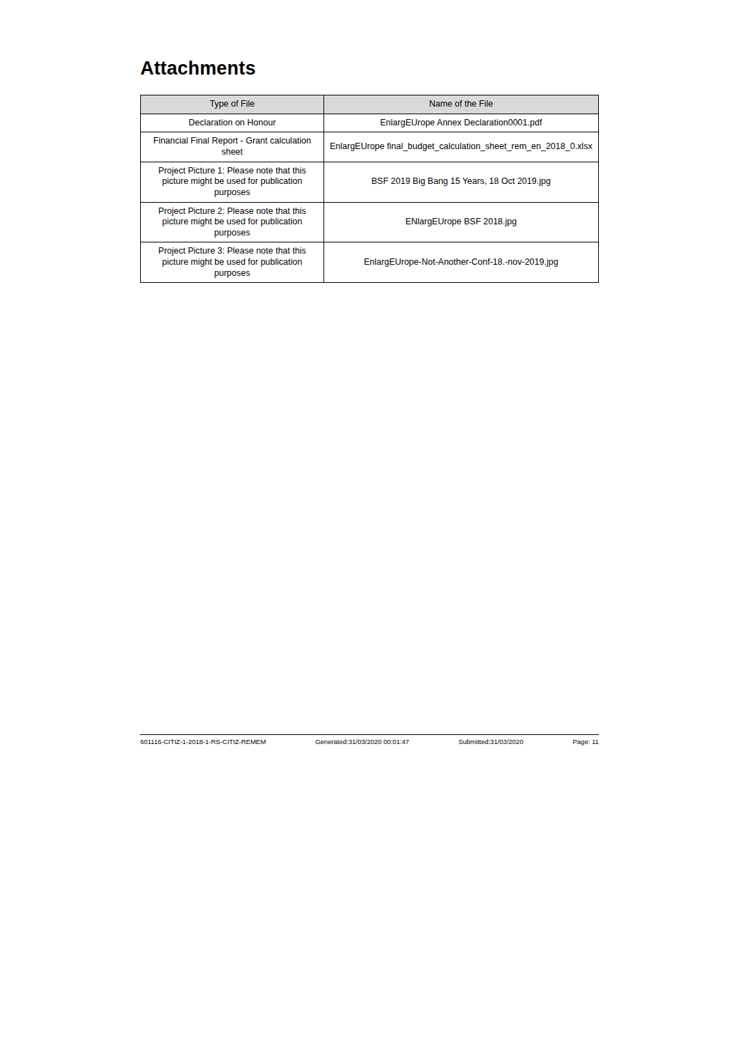Attachments
| Type of File | Name of the File |
| --- | --- |
| Declaration on Honour | EnlargEUrope Annex Declaration0001.pdf |
| Financial Final Report - Grant calculation sheet | EnlargEUrope final_budget_calculation_sheet_rem_en_2018_0.xlsx |
| Project Picture 1: Please note that this picture might be used for publication purposes | BSF 2019 Big Bang 15 Years, 18 Oct 2019.jpg |
| Project Picture 2: Please note that this picture might be used for publication purposes | ENlargEUrope BSF 2018.jpg |
| Project Picture 3: Please note that this picture might be used for publication purposes | EnlargEUrope-Not-Another-Conf-18.-nov-2019.jpg |
601116-CITIZ-1-2018-1-RS-CITIZ-REMEM Generated:31/03/2020 00:01:47 Submitted:31/03/2020 Page: 11